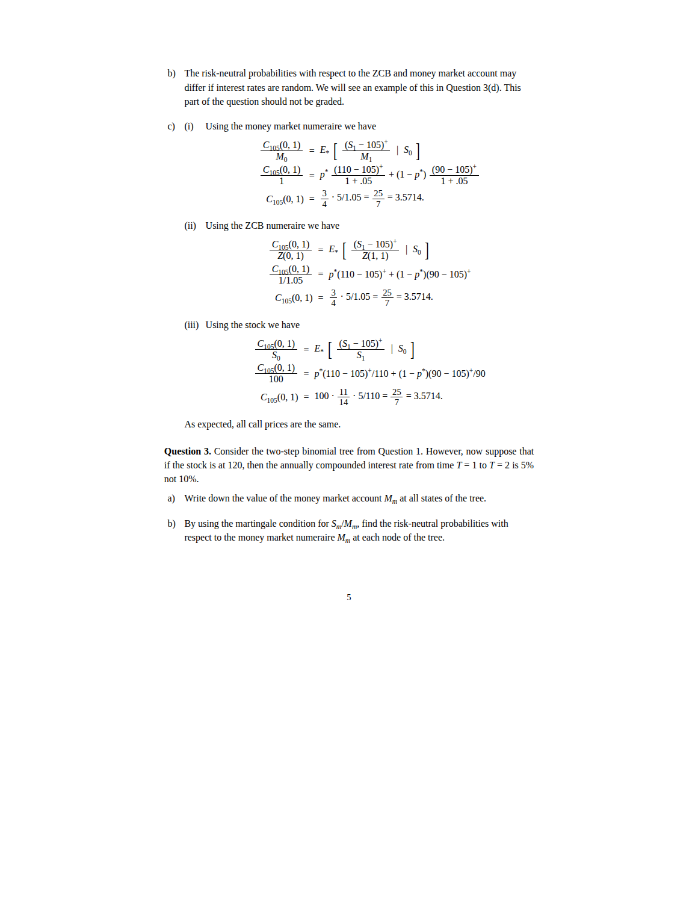b) The risk-neutral probabilities with respect to the ZCB and money market account may differ if interest rates are random. We will see an example of this in Question 3(d). This part of the question should not be graded.
c)
(i) Using the money market numeraire we have
| C 105 (0, 1) M 0 | = | E * [ ( S 1 − 105) + M 1 / S 0 ] |
| C 105 (0, 1) 1 | = | p * (110 − 105) + 1 + .05 + (1 − p * ) (90 − 105) + 1 + .05 |
| C 105 (0, 1) | = | 3 4 · 5/1.05 = 25 7 = 3.5714. |
(ii) Using the ZCB numeraire we have
| C 105 (0, 1) Z (0, 1) | = | E * [ ( S 1 − 105) + Z (1, 1) / S 0 ] |
| C 105 (0, 1) 1/1.05 | = | p * (110 − 105) + + (1 − p * )(90 − 105) + |
| C 105 (0, 1) | = | 3 4 · 5/1.05 = 25 7 = 3.5714. |
(iii) Using the stock we have
| C 105 (0, 1) S 0 | = | E * [ ( S 1 − 105) + S 1 / S 0 ] |
| C 105 (0, 1) 100 | = | p * (110 − 105) + /110 + (1 − p * )(90 − 105) + /90 |
| C 105 (0, 1) | = | 100 · 11 14 · 5/110 = 25 7 = 3.5714. |
As expected, all call prices are the same.
Question 3. Consider the two-step binomial tree from Question 1. However, now suppose that if the stock is at 120, then the annually compounded interest rate from time T = 1 to T = 2 is 5% not 10%.
a) Write down the value of the money market account Mm at all states of the tree.
b) By using the martingale condition for Sm/Mm, find the risk-neutral probabilities with respect to the money market numeraire Mm at each node of the tree.
5